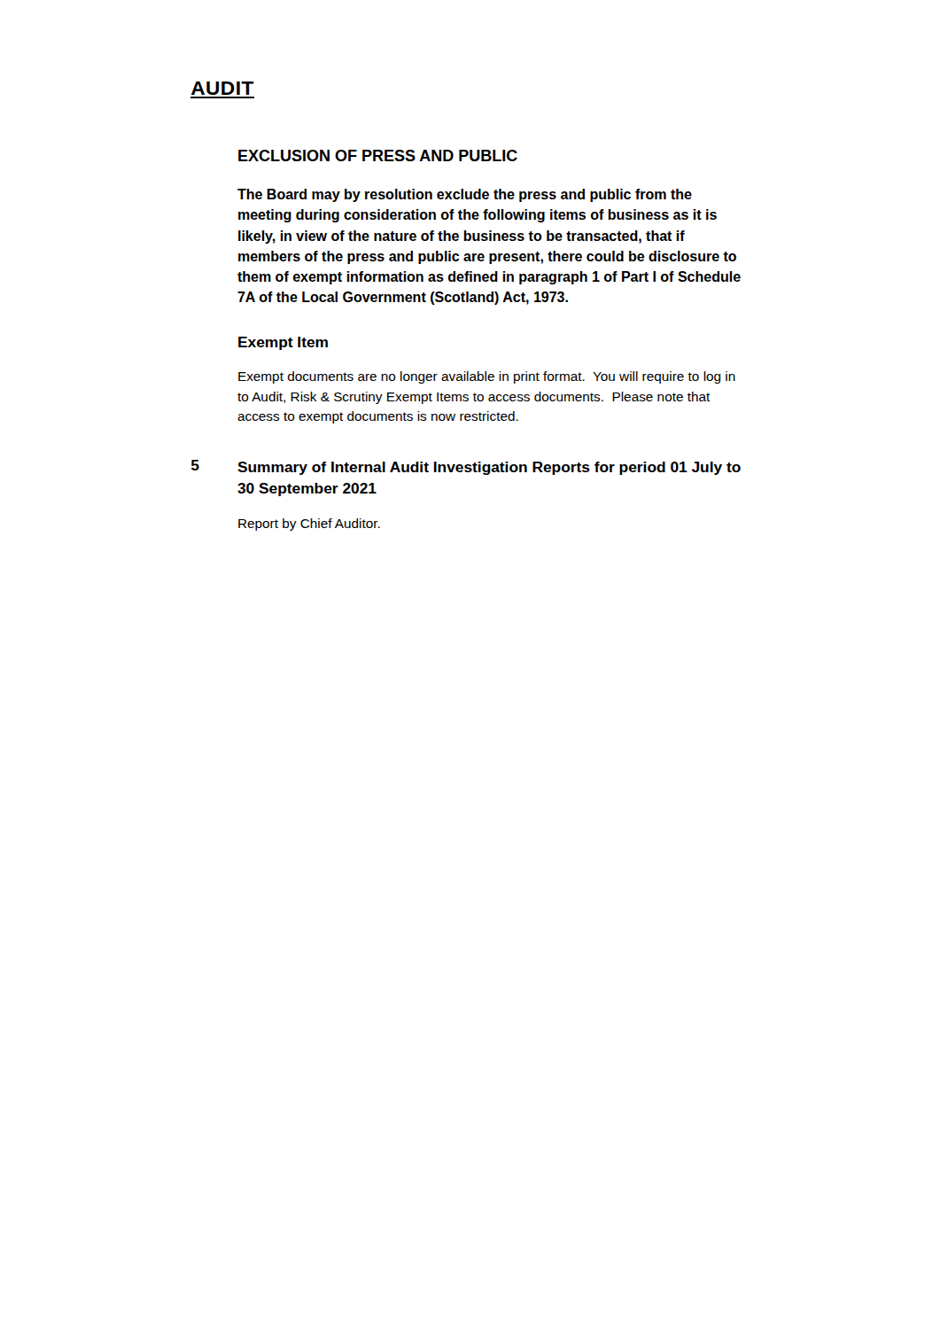AUDIT
EXCLUSION OF PRESS AND PUBLIC
The Board may by resolution exclude the press and public from the meeting during consideration of the following items of business as it is likely, in view of the nature of the business to be transacted, that if members of the press and public are present, there could be disclosure to them of exempt information as defined in paragraph 1 of Part I of Schedule 7A of the Local Government (Scotland) Act, 1973.
Exempt Item
Exempt documents are no longer available in print format. You will require to log in to Audit, Risk & Scrutiny Exempt Items to access documents. Please note that access to exempt documents is now restricted.
5
Summary of Internal Audit Investigation Reports for period 01 July to 30 September 2021
Report by Chief Auditor.